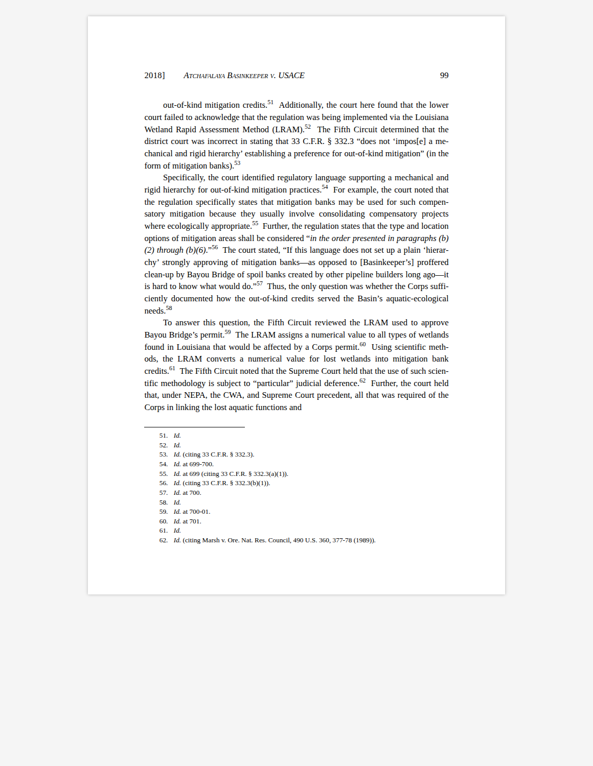2018] Atchafalaya Basinkeeper v. USACE 99
out-of-kind mitigation credits.51 Additionally, the court here found that the lower court failed to acknowledge that the regulation was being implemented via the Louisiana Wetland Rapid Assessment Method (LRAM).52 The Fifth Circuit determined that the district court was incorrect in stating that 33 C.F.R. § 332.3 “does not ‘impos[e] a mechanical and rigid hierarchy’ establishing a preference for out-of-kind mitigation” (in the form of mitigation banks).53
Specifically, the court identified regulatory language supporting a mechanical and rigid hierarchy for out-of-kind mitigation practices.54 For example, the court noted that the regulation specifically states that mitigation banks may be used for such compensatory mitigation because they usually involve consolidating compensatory projects where ecologically appropriate.55 Further, the regulation states that the type and location options of mitigation areas shall be considered “in the order presented in paragraphs (b)(2) through (b)(6).”56 The court stated, “If this language does not set up a plain ‘hierarchy’ strongly approving of mitigation banks—as opposed to [Basinkeeper’s] proffered clean-up by Bayou Bridge of spoil banks created by other pipeline builders long ago—it is hard to know what would do.”57 Thus, the only question was whether the Corps sufficiently documented how the out-of-kind credits served the Basin’s aquatic-ecological needs.58
To answer this question, the Fifth Circuit reviewed the LRAM used to approve Bayou Bridge’s permit.59 The LRAM assigns a numerical value to all types of wetlands found in Louisiana that would be affected by a Corps permit.60 Using scientific methods, the LRAM converts a numerical value for lost wetlands into mitigation bank credits.61 The Fifth Circuit noted that the Supreme Court held that the use of such scientific methodology is subject to “particular” judicial deference.62 Further, the court held that, under NEPA, the CWA, and Supreme Court precedent, all that was required of the Corps in linking the lost aquatic functions and
51. Id.
52. Id.
53. Id. (citing 33 C.F.R. § 332.3).
54. Id. at 699-700.
55. Id. at 699 (citing 33 C.F.R. § 332.3(a)(1)).
56. Id. (citing 33 C.F.R. § 332.3(b)(1)).
57. Id. at 700.
58. Id.
59. Id. at 700-01.
60. Id. at 701.
61. Id.
62. Id. (citing Marsh v. Ore. Nat. Res. Council, 490 U.S. 360, 377-78 (1989)).